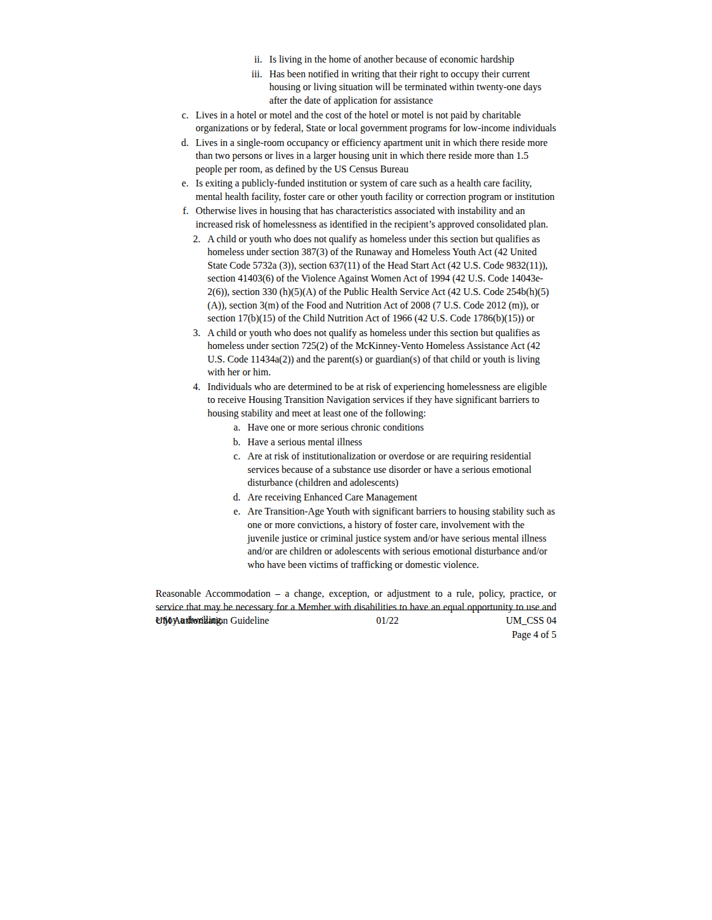Is living in the home of another because of economic hardship
Has been notified in writing that their right to occupy their current housing or living situation will be terminated within twenty-one days after the date of application for assistance
Lives in a hotel or motel and the cost of the hotel or motel is not paid by charitable organizations or by federal, State or local government programs for low-income individuals
Lives in a single-room occupancy or efficiency apartment unit in which there reside more than two persons or lives in a larger housing unit in which there reside more than 1.5 people per room, as defined by the US Census Bureau
Is exiting a publicly-funded institution or system of care such as a health care facility, mental health facility, foster care or other youth facility or correction program or institution
Otherwise lives in housing that has characteristics associated with instability and an increased risk of homelessness as identified in the recipient’s approved consolidated plan.
A child or youth who does not qualify as homeless under this section but qualifies as homeless under section 387(3) of the Runaway and Homeless Youth Act (42 United State Code 5732a (3)), section 637(11) of the Head Start Act (42 U.S. Code 9832(11)), section 41403(6) of the Violence Against Women Act of 1994 (42 U.S. Code 14043e-2(6)), section 330 (h)(5)(A) of the Public Health Service Act (42 U.S. Code 254b(h)(5)(A)), section 3(m) of the Food and Nutrition Act of 2008 (7 U.S. Code 2012 (m)), or section 17(b)(15) of the Child Nutrition Act of 1966 (42 U.S. Code 1786(b)(15)) or
A child or youth who does not qualify as homeless under this section but qualifies as homeless under section 725(2) of the McKinney-Vento Homeless Assistance Act (42 U.S. Code 11434a(2)) and the parent(s) or guardian(s) of that child or youth is living with her or him.
Individuals who are determined to be at risk of experiencing homelessness are eligible to receive Housing Transition Navigation services if they have significant barriers to housing stability and meet at least one of the following:
Have one or more serious chronic conditions
Have a serious mental illness
Are at risk of institutionalization or overdose or are requiring residential services because of a substance use disorder or have a serious emotional disturbance (children and adolescents)
Are receiving Enhanced Care Management
Are Transition-Age Youth with significant barriers to housing stability such as one or more convictions, a history of foster care, involvement with the juvenile justice or criminal justice system and/or have serious mental illness and/or are children or adolescents with serious emotional disturbance and/or who have been victims of trafficking or domestic violence.
Reasonable Accommodation – a change, exception, or adjustment to a rule, policy, practice, or service that may be necessary for a Member with disabilities to have an equal opportunity to use and enjoy a dwelling.
UM Authorization Guideline
01/22
UM_CSS 04
Page 4 of 5